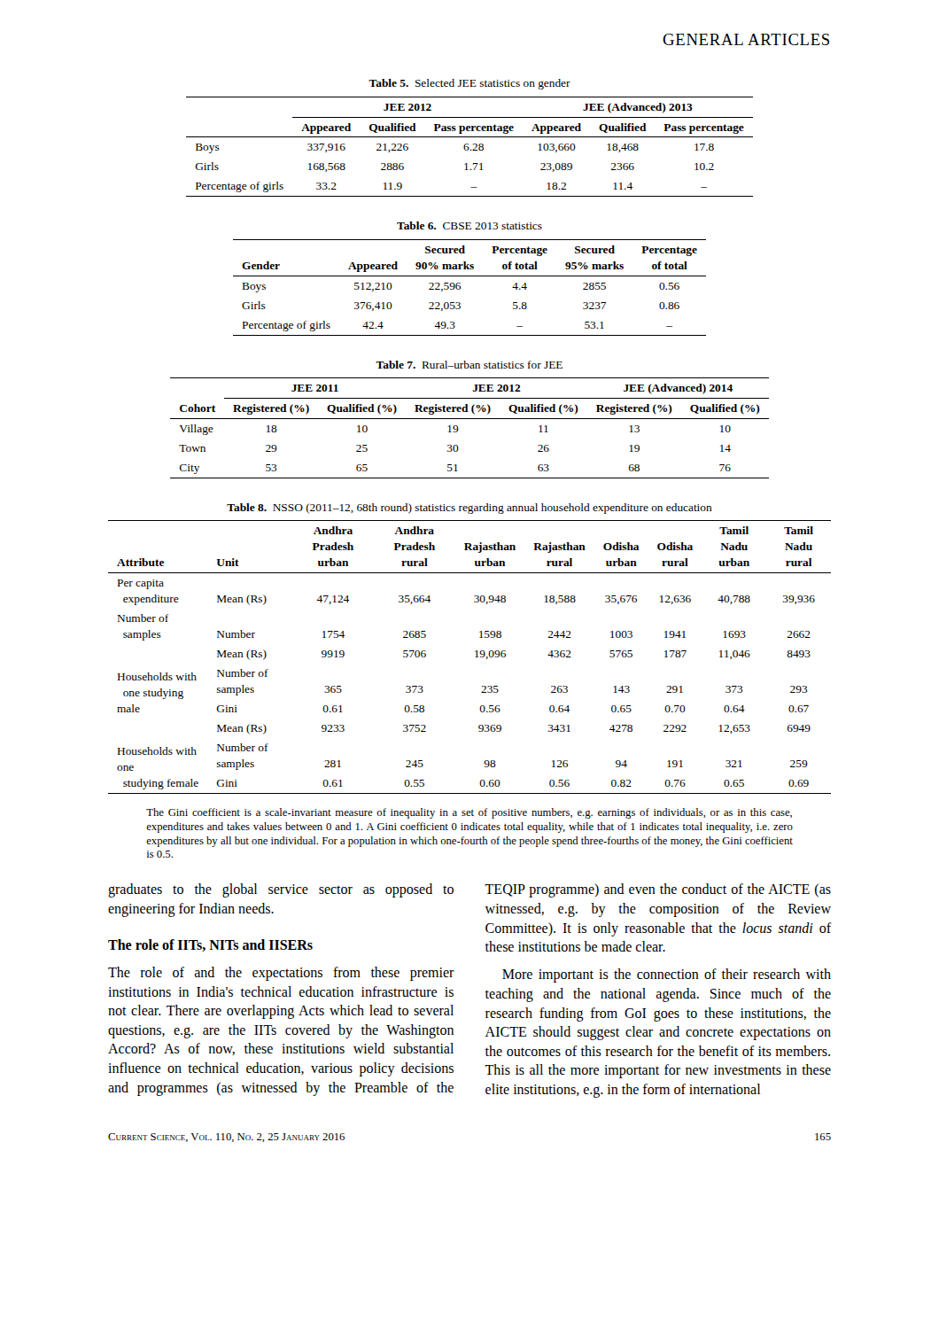GENERAL ARTICLES
Table 5. Selected JEE statistics on gender
| | JEE 2012 | JEE (Advanced) 2013 |
| --- | --- | --- |
| | Appeared | Qualified | Pass percentage | Appeared | Qualified | Pass percentage |
| Boys | 337,916 | 21,226 | 6.28 | 103,660 | 18,468 | 17.8 |
| Girls | 168,568 | 2886 | 1.71 | 23,089 | 2366 | 10.2 |
| Percentage of girls | 33.2 | 11.9 | – | 18.2 | 11.4 | – |
Table 6. CBSE 2013 statistics
| Gender | Appeared | Secured 90% marks | Percentage of total | Secured 95% marks | Percentage of total |
| --- | --- | --- | --- | --- | --- |
| Boys | 512,210 | 22,596 | 4.4 | 2855 | 0.56 |
| Girls | 376,410 | 22,053 | 5.8 | 3237 | 0.86 |
| Percentage of girls | 42.4 | 49.3 | – | 53.1 | – |
Table 7. Rural–urban statistics for JEE
| | JEE 2011 | JEE 2012 | JEE (Advanced) 2014 |
| --- | --- | --- | --- |
| Cohort | Registered (%) | Qualified (%) | Registered (%) | Qualified (%) | Registered (%) | Qualified (%) |
| Village | 18 | 10 | 19 | 11 | 13 | 10 |
| Town | 29 | 25 | 30 | 26 | 19 | 14 |
| City | 53 | 65 | 51 | 63 | 68 | 76 |
Table 8. NSSO (2011–12, 68th round) statistics regarding annual household expenditure on education
| Attribute | Unit | Andhra Pradesh urban | Andhra Pradesh rural | Rajasthan urban | Rajasthan rural | Odisha urban | Odisha rural | Tamil Nadu urban | Tamil Nadu rural |
| --- | --- | --- | --- | --- | --- | --- | --- | --- | --- |
| Per capita expenditure | Mean (Rs) | 47,124 | 35,664 | 30,948 | 18,588 | 35,676 | 12,636 | 40,788 | 39,936 |
| Number of samples | Number | 1754 | 2685 | 1598 | 2442 | 1003 | 1941 | 1693 | 2662 |
| Households with one studying male | Mean (Rs) | 9919 | 5706 | 19,096 | 4362 | 5765 | 1787 | 11,046 | 8493 |
| Number of samples | 365 | 373 | 235 | 263 | 143 | 291 | 373 | 293 |
| Gini | 0.61 | 0.58 | 0.56 | 0.64 | 0.65 | 0.70 | 0.64 | 0.67 |
| Households with one studying female | Mean (Rs) | 9233 | 3752 | 9369 | 3431 | 4278 | 2292 | 12,653 | 6949 |
| Number of samples | 281 | 245 | 98 | 126 | 94 | 191 | 321 | 259 |
| Gini | 0.61 | 0.55 | 0.60 | 0.56 | 0.82 | 0.76 | 0.65 | 0.69 |
The Gini coefficient is a scale-invariant measure of inequality in a set of positive numbers, e.g. earnings of individuals, or as in this case, expenditures and takes values between 0 and 1. A Gini coefficient 0 indicates total equality, while that of 1 indicates total inequality, i.e. zero expenditures by all but one individual. For a population in which one-fourth of the people spend three-fourths of the money, the Gini coefficient is 0.5.
graduates to the global service sector as opposed to engineering for Indian needs.
The role of IITs, NITs and IISERs
The role of and the expectations from these premier institutions in India's technical education infrastructure is not clear. There are overlapping Acts which lead to several questions, e.g. are the IITs covered by the Washington Accord? As of now, these institutions wield substantial influence on technical education, various policy decisions and programmes (as witnessed by the Preamble of the TEQIP programme) and even the conduct of the AICTE (as witnessed, e.g. by the composition of the Review Committee). It is only reasonable that the locus standi of these institutions be made clear.
More important is the connection of their research with teaching and the national agenda. Since much of the research funding from GoI goes to these institutions, the AICTE should suggest clear and concrete expectations on the outcomes of this research for the benefit of its members. This is all the more important for new investments in these elite institutions, e.g. in the form of international
Current Science, Vol. 110, No. 2, 25 January 2016
165